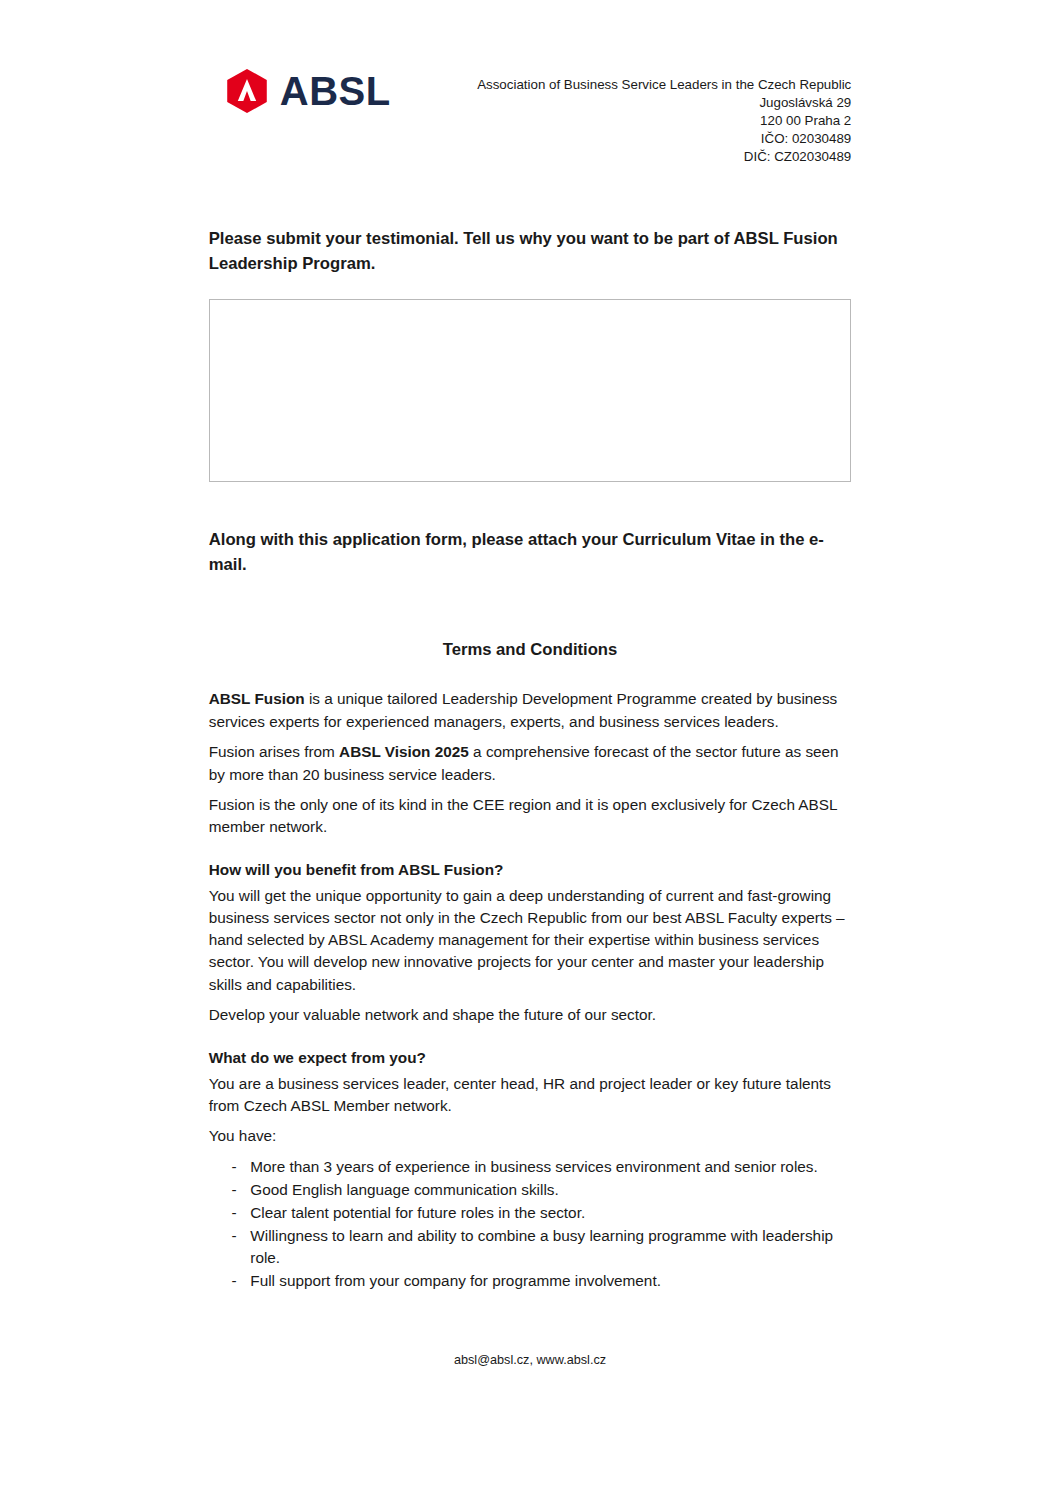ABSL
Association of Business Service Leaders in the Czech Republic
Jugoslávská 29
120 00 Praha 2
IČO: 02030489
DIČ: CZ02030489
Please submit your testimonial. Tell us why you want to be part of ABSL Fusion Leadership Program.
Along with this application form, please attach your Curriculum Vitae in the e-mail.
Terms and Conditions
ABSL Fusion is a unique tailored Leadership Development Programme created by business services experts for experienced managers, experts, and business services leaders.
Fusion arises from ABSL Vision 2025 a comprehensive forecast of the sector future as seen by more than 20 business service leaders.
Fusion is the only one of its kind in the CEE region and it is open exclusively for Czech ABSL member network.
How will you benefit from ABSL Fusion?
You will get the unique opportunity to gain a deep understanding of current and fast-growing business services sector not only in the Czech Republic from our best ABSL Faculty experts – hand selected by ABSL Academy management for their expertise within business services sector. You will develop new innovative projects for your center and master your leadership skills and capabilities.
Develop your valuable network and shape the future of our sector.
What do we expect from you?
You are a business services leader, center head, HR and project leader or key future talents from Czech ABSL Member network.
You have:
More than 3 years of experience in business services environment and senior roles.
Good English language communication skills.
Clear talent potential for future roles in the sector.
Willingness to learn and ability to combine a busy learning programme with leadership role.
Full support from your company for programme involvement.
absl@absl.cz, www.absl.cz